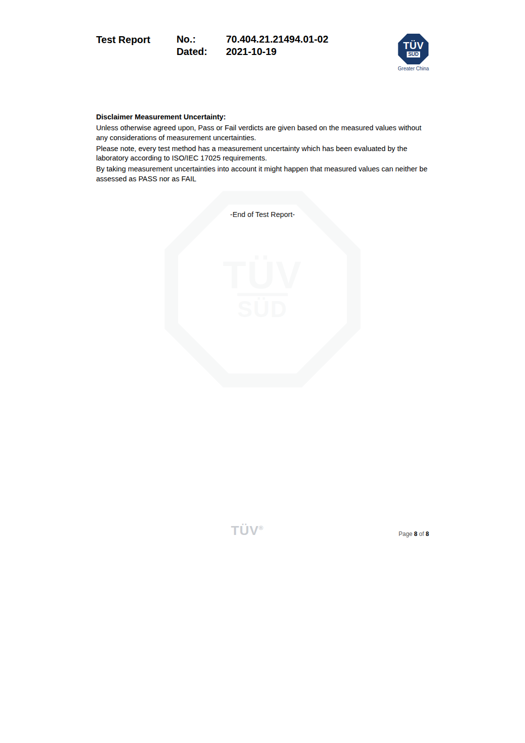Test Report
| No.: | 70.404.21.21494.01-02 |
| Dated: | 2021-10-19 |
TÜV
SÜD
Greater China
TÜV
SÜD
Disclaimer Measurement Uncertainty:
Unless otherwise agreed upon, Pass or Fail verdicts are given based on the measured values without any considerations of measurement uncertainties.
Please note, every test method has a measurement uncertainty which has been evaluated by the laboratory according to ISO/IEC 17025 requirements.
By taking measurement uncertainties into account it might happen that measured values can neither be assessed as PASS nor as FAIL
-End of Test Report-
TÜV®
Page 8 of 8